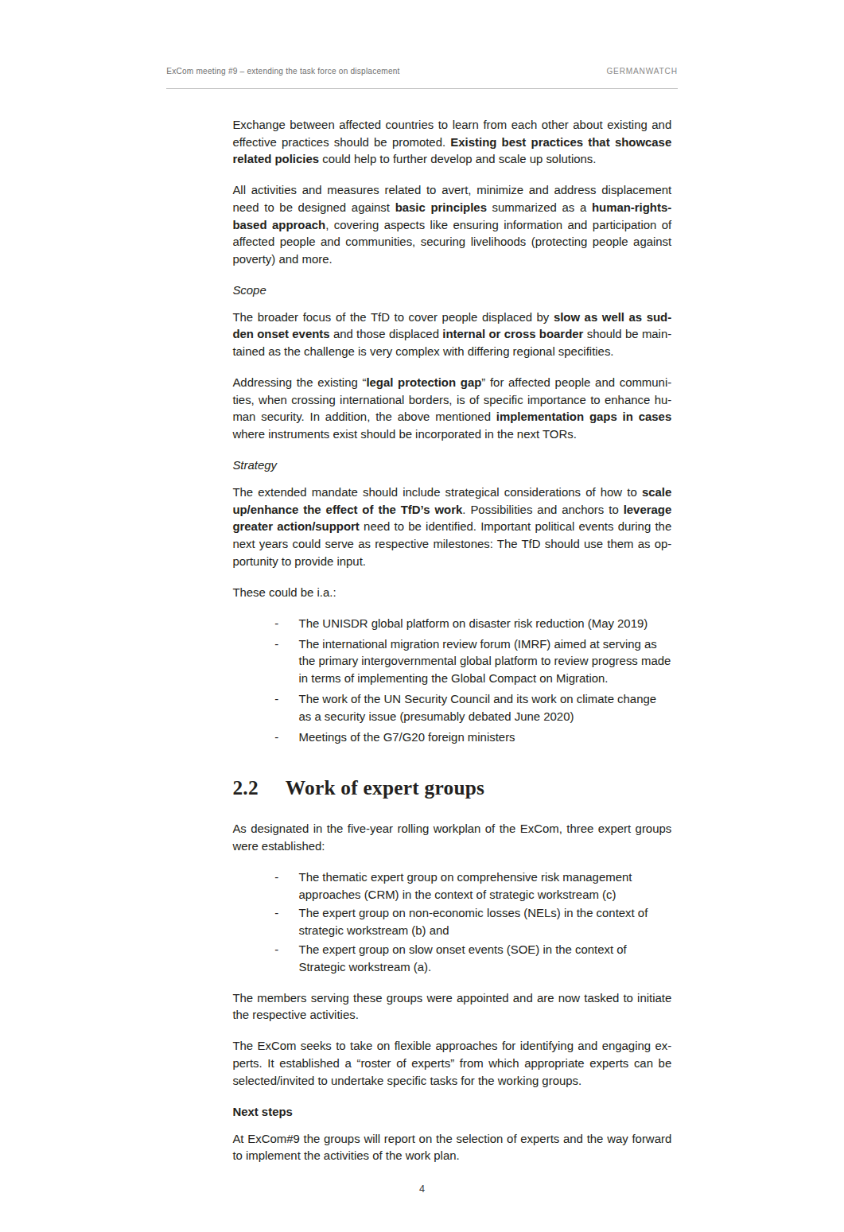ExCom meeting #9 – extending the task force on displacement
Germanwatch
Exchange between affected countries to learn from each other about existing and effective practices should be promoted. Existing best practices that showcase related policies could help to further develop and scale up solutions.
All activities and measures related to avert, minimize and address displacement need to be designed against basic principles summarized as a human-rights-based approach, covering aspects like ensuring information and participation of affected people and communities, securing livelihoods (protecting people against poverty) and more.
Scope
The broader focus of the TfD to cover people displaced by slow as well as sudden onset events and those displaced internal or cross boarder should be maintained as the challenge is very complex with differing regional specifities.
Addressing the existing “legal protection gap” for affected people and communities, when crossing international borders, is of specific importance to enhance human security. In addition, the above mentioned implementation gaps in cases where instruments exist should be incorporated in the next TORs.
Strategy
The extended mandate should include strategical considerations of how to scale up/enhance the effect of the TfD’s work. Possibilities and anchors to leverage greater action/support need to be identified. Important political events during the next years could serve as respective milestones: The TfD should use them as opportunity to provide input.
These could be i.a.:
The UNISDR global platform on disaster risk reduction (May 2019)
The international migration review forum (IMRF) aimed at serving as the primary intergovernmental global platform to review progress made in terms of implementing the Global Compact on Migration.
The work of the UN Security Council and its work on climate change as a security issue (presumably debated June 2020)
Meetings of the G7/G20 foreign ministers
2.2 Work of expert groups
As designated in the five-year rolling workplan of the ExCom, three expert groups were established:
The thematic expert group on comprehensive risk management approaches (CRM) in the context of strategic workstream (c)
The expert group on non-economic losses (NELs) in the context of strategic workstream (b) and
The expert group on slow onset events (SOE) in the context of Strategic workstream (a).
The members serving these groups were appointed and are now tasked to initiate the respective activities.
The ExCom seeks to take on flexible approaches for identifying and engaging experts. It established a “roster of experts” from which appropriate experts can be selected/invited to undertake specific tasks for the working groups.
Next steps
At ExCom#9 the groups will report on the selection of experts and the way forward to implement the activities of the work plan.
4